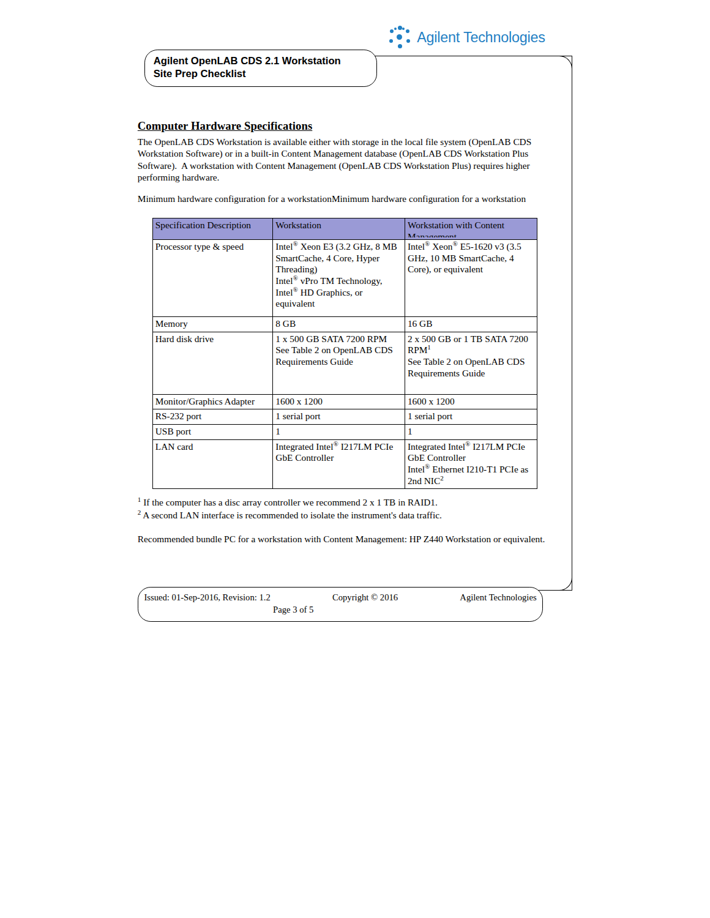Agilent Technologies
Agilent OpenLAB CDS 2.1 Workstation
Site Prep Checklist
Computer Hardware Specifications
The OpenLAB CDS Workstation is available either with storage in the local file system (OpenLAB CDS Workstation Software) or in a built-in Content Management database (OpenLAB CDS Workstation Plus Software). A workstation with Content Management (OpenLAB CDS Workstation Plus) requires higher performing hardware.
Minimum hardware configuration for a workstationMinimum hardware configuration for a workstation
| Specification Description | Workstation | Workstation with Content Management |
| --- | --- | --- |
| Processor type & speed | Intel ® Xeon E3 (3.2 GHz, 8 MB SmartCache, 4 Core, Hyper Threading) Intel ® vPro TM Technology, Intel ® HD Graphics, or equivalent | Intel ® Xeon ® E5-1620 v3 (3.5 GHz, 10 MB SmartCache, 4 Core), or equivalent |
| Memory | 8 GB | 16 GB |
| Hard disk drive | 1 x 500 GB SATA 7200 RPM See Table 2 on OpenLAB CDS Requirements Guide | 2 x 500 GB or 1 TB SATA 7200 RPM 1 See Table 2 on OpenLAB CDS Requirements Guide |
| Monitor/Graphics Adapter | 1600 x 1200 | 1600 x 1200 |
| RS-232 port | 1 serial port | 1 serial port |
| USB port | 1 | 1 |
| LAN card | Integrated Intel ® I217LM PCIe GbE Controller | Integrated Intel ® I217LM PCIe GbE Controller Intel ® Ethernet I210-T1 PCIe as 2nd NIC 2 |
1 If the computer has a disc array controller we recommend 2 x 1 TB in RAID1.
2 A second LAN interface is recommended to isolate the instrument's data traffic.
Recommended bundle PC for a workstation with Content Management: HP Z440 Workstation or equivalent.
Issued: 01-Sep-2016, Revision: 1.2
Copyright © 2016
Agilent Technologies
Page 3 of 5